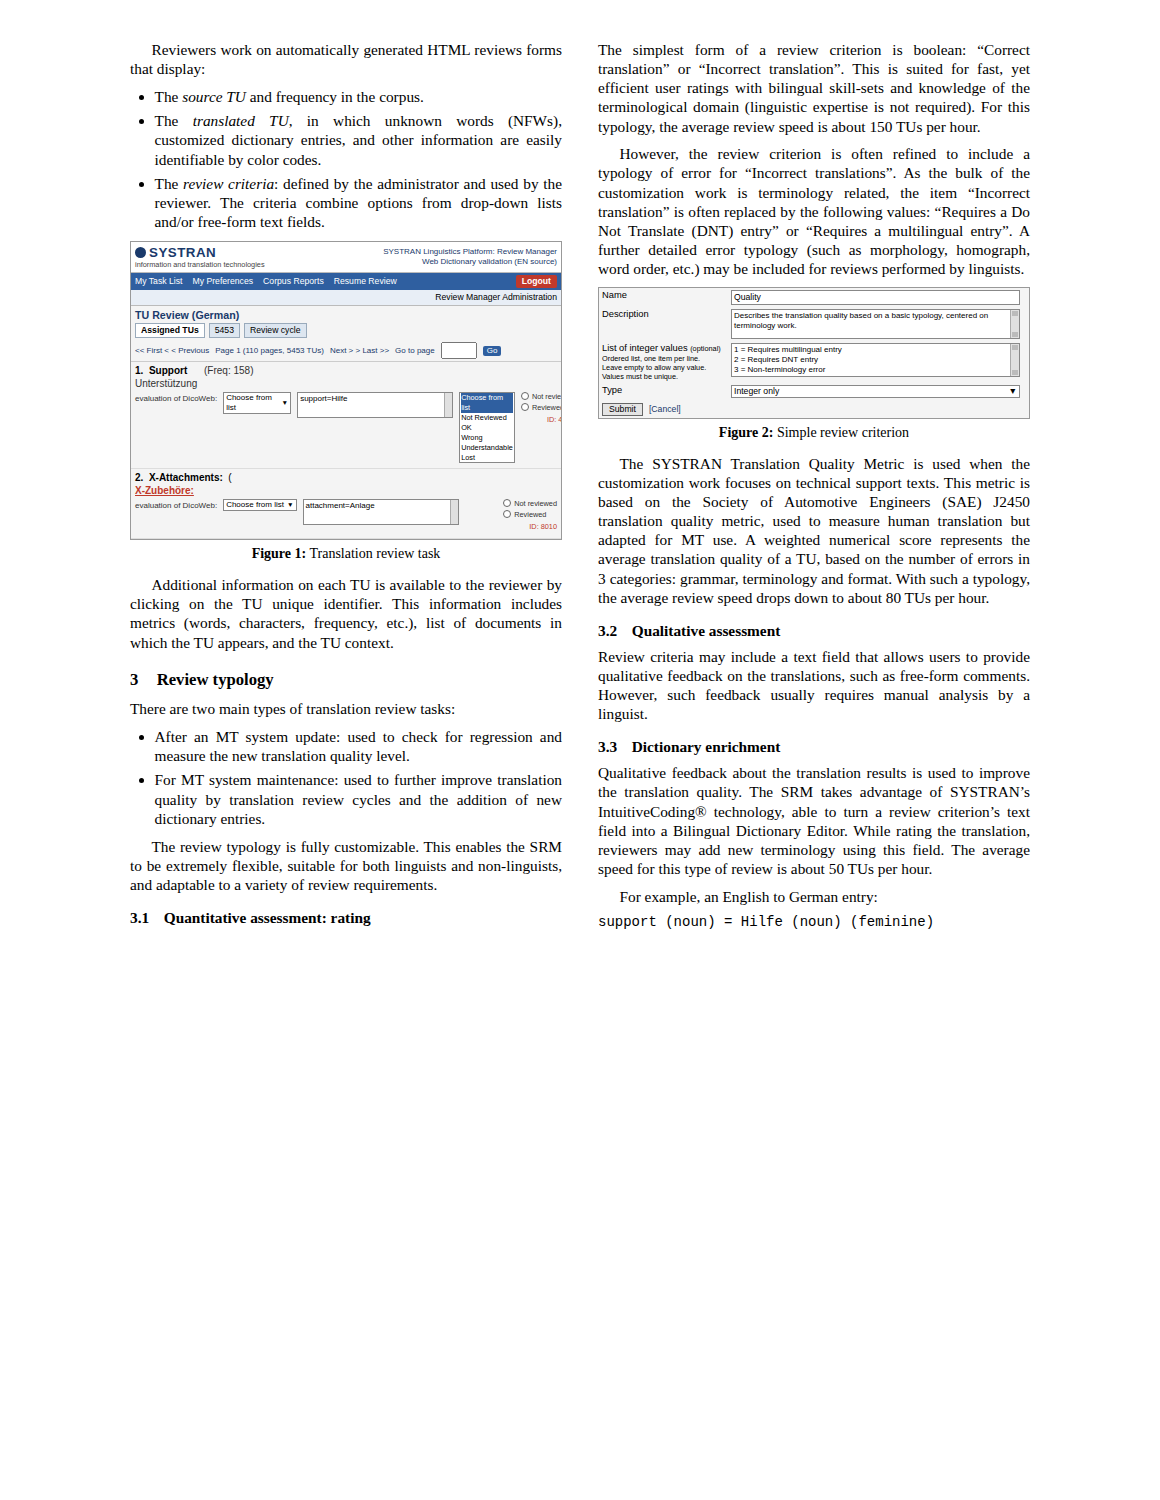Reviewers work on automatically generated HTML reviews forms that display:
The source TU and frequency in the corpus.
The translated TU, in which unknown words (NFWs), customized dictionary entries, and other information are easily identifiable by color codes.
The review criteria: defined by the administrator and used by the reviewer. The criteria combine options from drop-down lists and/or free-form text fields.
SYSTRAN
information and translation technologies
SYSTRAN Linguistics Platform: Review Manager
Web Dictionary validation (EN source)
My Task List My Preferences Corpus Reports Resume Review Logout
Review Manager Administration
TU Review (German)
Assigned TUs 5453 Review cycle
<< First < < Previous Page 1 (110 pages, 5453 TUs) Next > > Last >> Go to page Go
1. Support (Freq: 158)
Unterstützung
evaluation of DicoWeb: Choose from list ▼
support=Hilfe
Choose from list
Not Reviewed
OK
Wrong
Understandable
Lost
Not reviewed
Reviewed
ID: 4415
2. X-Attachments: (
X-Zubehöre:
evaluation of DicoWeb: Choose from list ▼
attachment=Anlage
Not reviewed
Reviewed
ID: 8010
Figure 1: Translation review task
Additional information on each TU is available to the reviewer by clicking on the TU unique identifier. This information includes metrics (words, characters, frequency, etc.), list of documents in which the TU appears, and the TU context.
3 Review typology
There are two main types of translation review tasks:
After an MT system update: used to check for regression and measure the new translation quality level.
For MT system maintenance: used to further improve translation quality by translation review cycles and the addition of new dictionary entries.
The review typology is fully customizable. This enables the SRM to be extremely flexible, suitable for both linguists and non-linguists, and adaptable to a variety of review requirements.
3.1 Quantitative assessment: rating
The simplest form of a review criterion is boolean: “Correct translation” or “Incorrect translation”. This is suited for fast, yet efficient user ratings with bilingual skill-sets and knowledge of the terminological domain (linguistic expertise is not required). For this typology, the average review speed is about 150 TUs per hour.
However, the review criterion is often refined to include a typology of error for “Incorrect translations”. As the bulk of the customization work is terminology related, the item “Incorrect translation” is often replaced by the following values: “Requires a Do Not Translate (DNT) entry” or “Requires a multilingual entry”. A further detailed error typology (such as morphology, homograph, word order, etc.) may be included for reviews performed by linguists.
| Name | Quality |
| Description | Describes the translation quality based on a basic typology, centered on terminology work. |
| List of integer values (optional) Ordered list, one item per line. Leave empty to allow any value. Values must be unique. | 1 = Requires multilingual entry 2 = Requires DNT entry 3 = Non-terminology error |
| Type | Integer only ▼ |
Submit[Cancel]
Figure 2: Simple review criterion
The SYSTRAN Translation Quality Metric is used when the customization work focuses on technical support texts. This metric is based on the Society of Automotive Engineers (SAE) J2450 translation quality metric, used to measure human translation but adapted for MT use. A weighted numerical score represents the average translation quality of a TU, based on the number of errors in 3 categories: grammar, terminology and format. With such a typology, the average review speed drops down to about 80 TUs per hour.
3.2 Qualitative assessment
Review criteria may include a text field that allows users to provide qualitative feedback on the translations, such as free-form comments. However, such feedback usually requires manual analysis by a linguist.
3.3 Dictionary enrichment
Qualitative feedback about the translation results is used to improve the translation quality. The SRM takes advantage of SYSTRAN’s IntuitiveCoding® technology, able to turn a review criterion’s text field into a Bilingual Dictionary Editor. While rating the translation, reviewers may add new terminology using this field. The average speed for this type of review is about 50 TUs per hour.
For example, an English to German entry:
support (noun) = Hilfe (noun) (feminine)